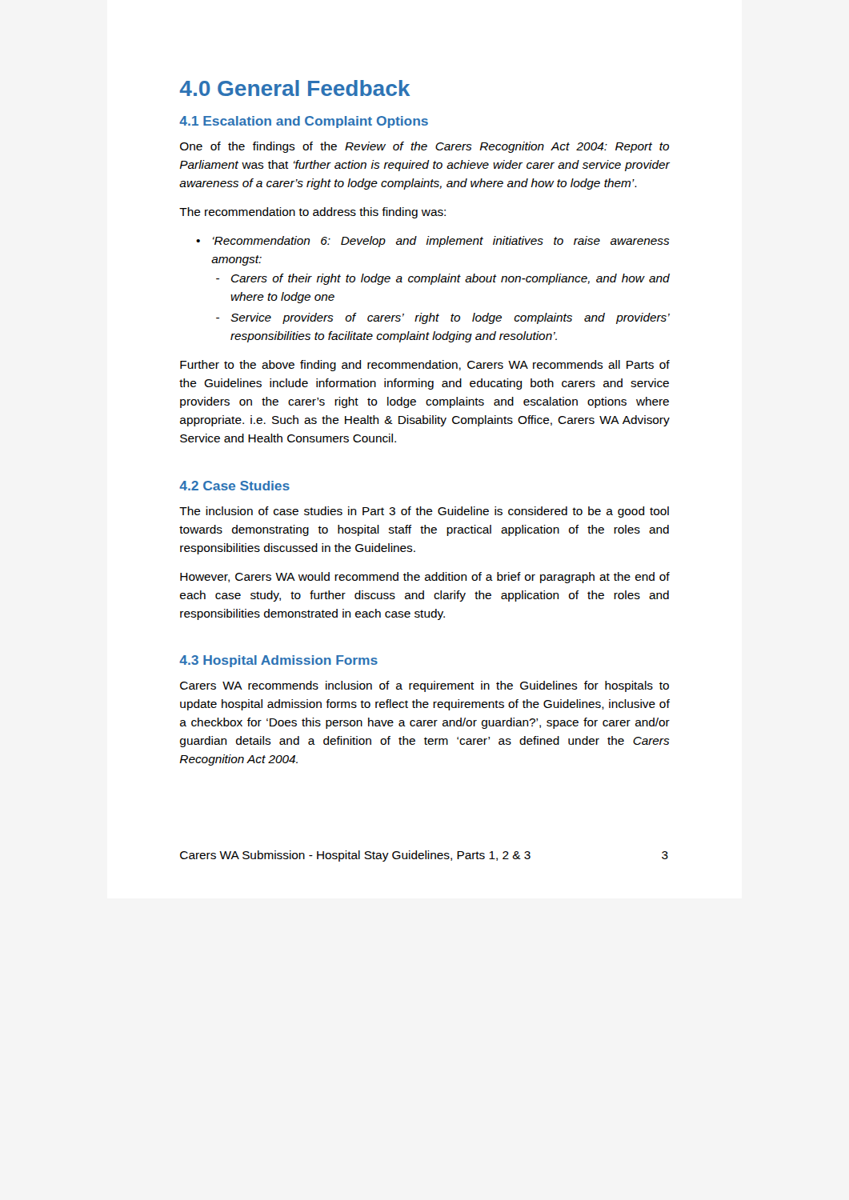4.0 General Feedback
4.1 Escalation and Complaint Options
One of the findings of the Review of the Carers Recognition Act 2004: Report to Parliament was that ‘further action is required to achieve wider carer and service provider awareness of a carer’s right to lodge complaints, and where and how to lodge them’.
The recommendation to address this finding was:
‘Recommendation 6: Develop and implement initiatives to raise awareness amongst:
Carers of their right to lodge a complaint about non-compliance, and how and where to lodge one
Service providers of carers’ right to lodge complaints and providers’ responsibilities to facilitate complaint lodging and resolution’.
Further to the above finding and recommendation, Carers WA recommends all Parts of the Guidelines include information informing and educating both carers and service providers on the carer’s right to lodge complaints and escalation options where appropriate. i.e. Such as the Health & Disability Complaints Office, Carers WA Advisory Service and Health Consumers Council.
4.2 Case Studies
The inclusion of case studies in Part 3 of the Guideline is considered to be a good tool towards demonstrating to hospital staff the practical application of the roles and responsibilities discussed in the Guidelines.
However, Carers WA would recommend the addition of a brief or paragraph at the end of each case study, to further discuss and clarify the application of the roles and responsibilities demonstrated in each case study.
4.3 Hospital Admission Forms
Carers WA recommends inclusion of a requirement in the Guidelines for hospitals to update hospital admission forms to reflect the requirements of the Guidelines, inclusive of a checkbox for ‘Does this person have a carer and/or guardian?’, space for carer and/or guardian details and a definition of the term ‘carer’ as defined under the Carers Recognition Act 2004.
Carers WA Submission - Hospital Stay Guidelines, Parts 1, 2 & 3 3